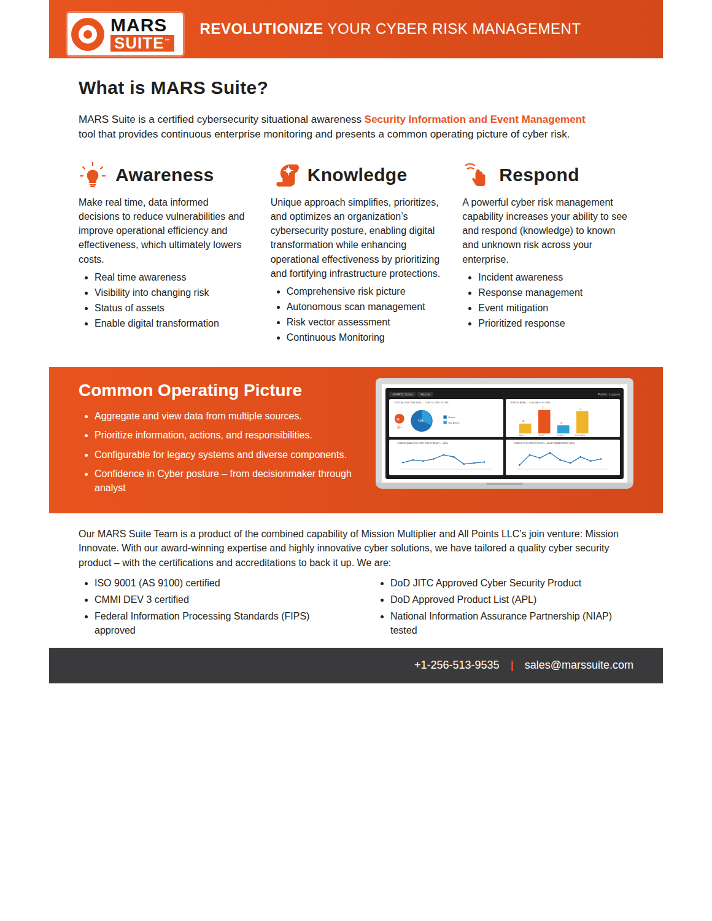MARS SUITE™
REVOLUTIONIZE YOUR CYBER RISK MANAGEMENT
What is MARS Suite?
MARS Suite is a certified cybersecurity situational awareness Security Information and Event Management tool that provides continuous enterprise monitoring and presents a common operating picture of cyber risk.
Awareness
Make real time, data informed decisions to reduce vulnerabilities and improve operational efficiency and effectiveness, which ultimately lowers costs.
Real time awareness
Visibility into changing risk
Status of assets
Enable digital transformation
Knowledge
Unique approach simplifies, prioritizes, and optimizes an organization’s cybersecurity posture, enabling digital transformation while enhancing operational effectiveness by prioritizing and fortifying infrastructure protections.
Comprehensive risk picture
Autonomous scan management
Risk vector assessment
Continuous Monitoring
Respond
A powerful cyber risk management capability increases your ability to see and respond (knowledge) to known and unknown risk across your enterprise.
Incident awareness
Response management
Event mitigation
Prioritized response
Common Operating Picture
Aggregate and view data from multiple sources.
Prioritize information, actions, and responsibilities.
Configurable for legacy systems and diverse components.
Confidence in Cyber posture – from decisionmaker through analyst
MARS Suite Home
Public Logout
CRITICAL RISK TRACKING — 7 DAY SCORE / SCORE 41% Assets Non Assets M B–
RISK BY AREA — 7 DAY (AVG. SCORE) A C B C+ Asset Threat Incident Vulnerability
CHANGE (ANALYSIS) OVER TIME BY ASSET — (AVG)
CHANGE IN SCORE BY MONTH — ASSET MANAGEMENT (AVG)
Our MARS Suite Team is a product of the combined capability of Mission Multiplier and All Points LLC’s join venture: Mission Innovate. With our award-winning expertise and highly innovative cyber solutions, we have tailored a quality cyber security product – with the certifications and accreditations to back it up. We are:
ISO 9001 (AS 9100) certified
CMMI DEV 3 certified
Federal Information Processing Standards (FIPS) approved
DoD JITC Approved Cyber Security Product
DoD Approved Product List (APL)
National Information Assurance Partnership (NIAP) tested
+1-256-513-9535 | sales@marssuite.com